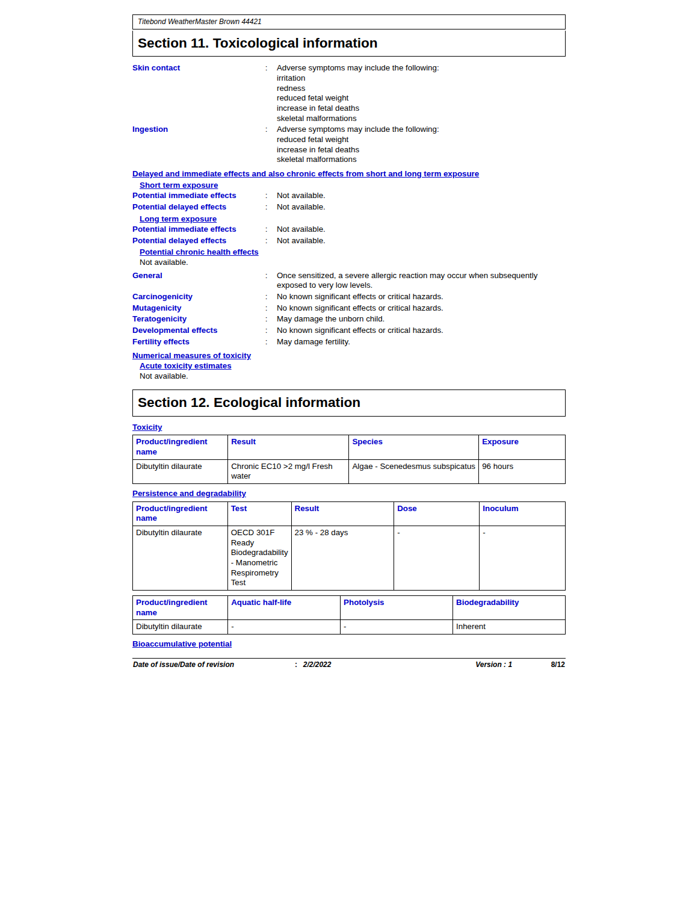Titebond WeatherMaster Brown 44421
Section 11. Toxicological information
| Skin contact | : | Adverse symptoms may include the following: irritation redness reduced fetal weight increase in fetal deaths skeletal malformations |
| Ingestion | : | Adverse symptoms may include the following: reduced fetal weight increase in fetal deaths skeletal malformations |
Delayed and immediate effects and also chronic effects from short and long term exposure
Short term exposure
| Potential immediate effects | : | Not available. |
| Potential delayed effects | : | Not available. |
Long term exposure
| Potential immediate effects | : | Not available. |
| Potential delayed effects | : | Not available. |
Potential chronic health effects
Not available.
| General | : | Once sensitized, a severe allergic reaction may occur when subsequently exposed to very low levels. |
| Carcinogenicity | : | No known significant effects or critical hazards. |
| Mutagenicity | : | No known significant effects or critical hazards. |
| Teratogenicity | : | May damage the unborn child. |
| Developmental effects | : | No known significant effects or critical hazards. |
| Fertility effects | : | May damage fertility. |
Numerical measures of toxicity
Acute toxicity estimates
Not available.
Section 12. Ecological information
Toxicity
| Product/ingredient name | Result | Species | Exposure |
| --- | --- | --- | --- |
| Dibutyltin dilaurate | Chronic EC10 >2 mg/l Fresh water | Algae - Scenedesmus subspicatus | 96 hours |
Persistence and degradability
| Product/ingredient name | Test | Result | Dose | Inoculum |
| --- | --- | --- | --- | --- |
| Dibutyltin dilaurate | OECD 301F Ready Biodegradability - Manometric Respirometry Test | 23 % - 28 days | - | - |
| Product/ingredient name | Aquatic half-life | Photolysis | Biodegradability |
| --- | --- | --- | --- |
| Dibutyltin dilaurate | - | - | Inherent |
Bioaccumulative potential
| Date of issue/Date of revision | : | 2/2/2022 | Version : 1 | 8/12 |